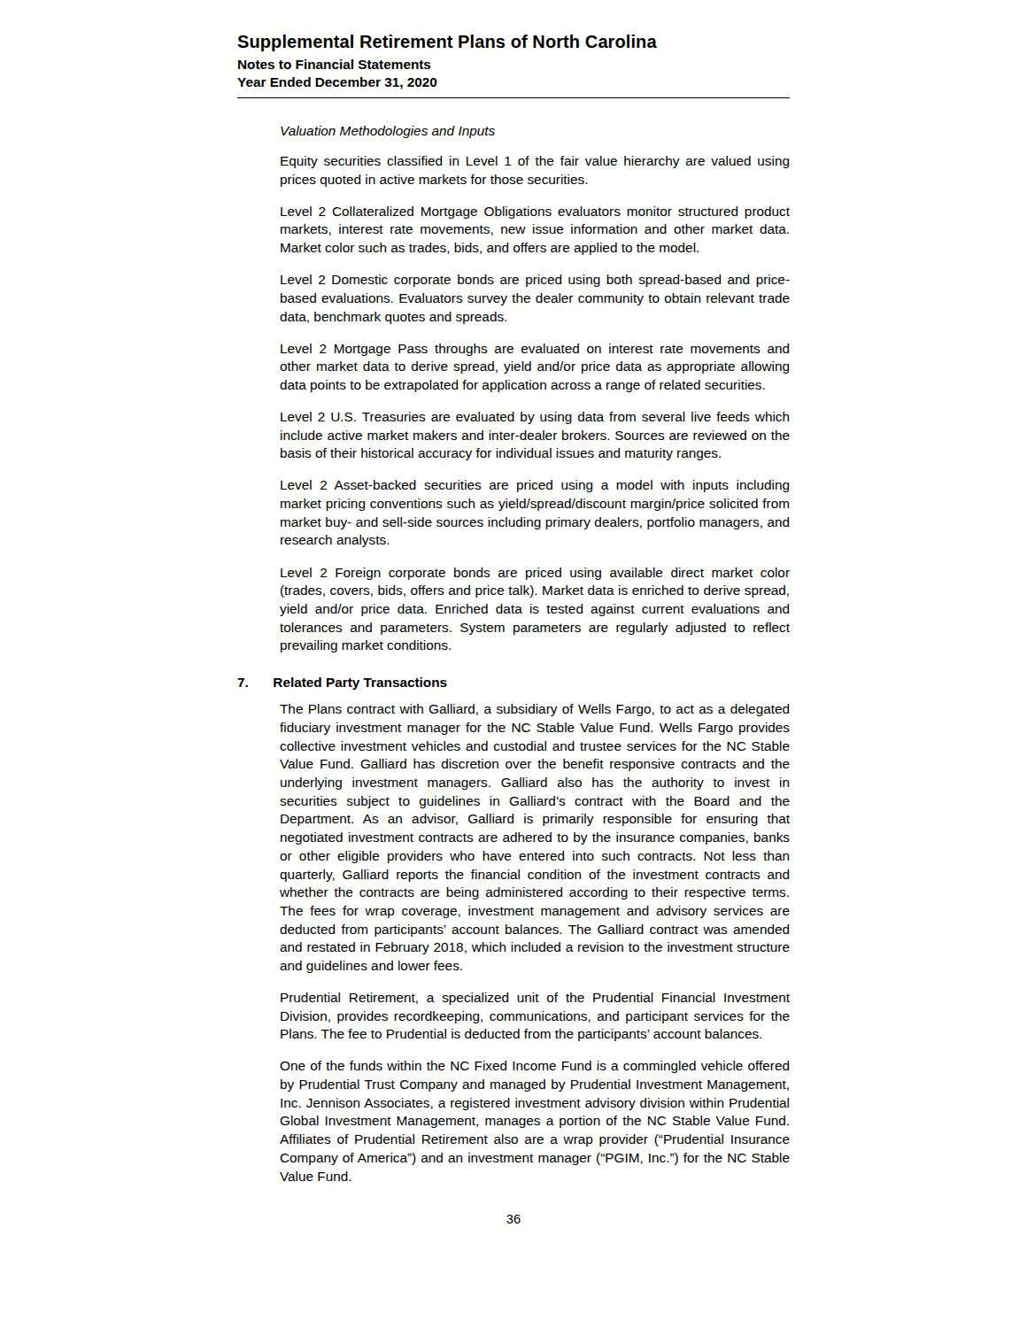Supplemental Retirement Plans of North Carolina
Notes to Financial Statements
Year Ended December 31, 2020
Valuation Methodologies and Inputs
Equity securities classified in Level 1 of the fair value hierarchy are valued using prices quoted in active markets for those securities.
Level 2 Collateralized Mortgage Obligations evaluators monitor structured product markets, interest rate movements, new issue information and other market data. Market color such as trades, bids, and offers are applied to the model.
Level 2 Domestic corporate bonds are priced using both spread-based and price-based evaluations. Evaluators survey the dealer community to obtain relevant trade data, benchmark quotes and spreads.
Level 2 Mortgage Pass throughs are evaluated on interest rate movements and other market data to derive spread, yield and/or price data as appropriate allowing data points to be extrapolated for application across a range of related securities.
Level 2 U.S. Treasuries are evaluated by using data from several live feeds which include active market makers and inter-dealer brokers. Sources are reviewed on the basis of their historical accuracy for individual issues and maturity ranges.
Level 2 Asset-backed securities are priced using a model with inputs including market pricing conventions such as yield/spread/discount margin/price solicited from market buy- and sell-side sources including primary dealers, portfolio managers, and research analysts.
Level 2 Foreign corporate bonds are priced using available direct market color (trades, covers, bids, offers and price talk). Market data is enriched to derive spread, yield and/or price data. Enriched data is tested against current evaluations and tolerances and parameters. System parameters are regularly adjusted to reflect prevailing market conditions.
7.
Related Party Transactions
The Plans contract with Galliard, a subsidiary of Wells Fargo, to act as a delegated fiduciary investment manager for the NC Stable Value Fund. Wells Fargo provides collective investment vehicles and custodial and trustee services for the NC Stable Value Fund. Galliard has discretion over the benefit responsive contracts and the underlying investment managers. Galliard also has the authority to invest in securities subject to guidelines in Galliard’s contract with the Board and the Department. As an advisor, Galliard is primarily responsible for ensuring that negotiated investment contracts are adhered to by the insurance companies, banks or other eligible providers who have entered into such contracts. Not less than quarterly, Galliard reports the financial condition of the investment contracts and whether the contracts are being administered according to their respective terms. The fees for wrap coverage, investment management and advisory services are deducted from participants’ account balances. The Galliard contract was amended and restated in February 2018, which included a revision to the investment structure and guidelines and lower fees.
Prudential Retirement, a specialized unit of the Prudential Financial Investment Division, provides recordkeeping, communications, and participant services for the Plans. The fee to Prudential is deducted from the participants’ account balances.
One of the funds within the NC Fixed Income Fund is a commingled vehicle offered by Prudential Trust Company and managed by Prudential Investment Management, Inc. Jennison Associates, a registered investment advisory division within Prudential Global Investment Management, manages a portion of the NC Stable Value Fund. Affiliates of Prudential Retirement also are a wrap provider (“Prudential Insurance Company of America”) and an investment manager (“PGIM, Inc.”) for the NC Stable Value Fund.
36